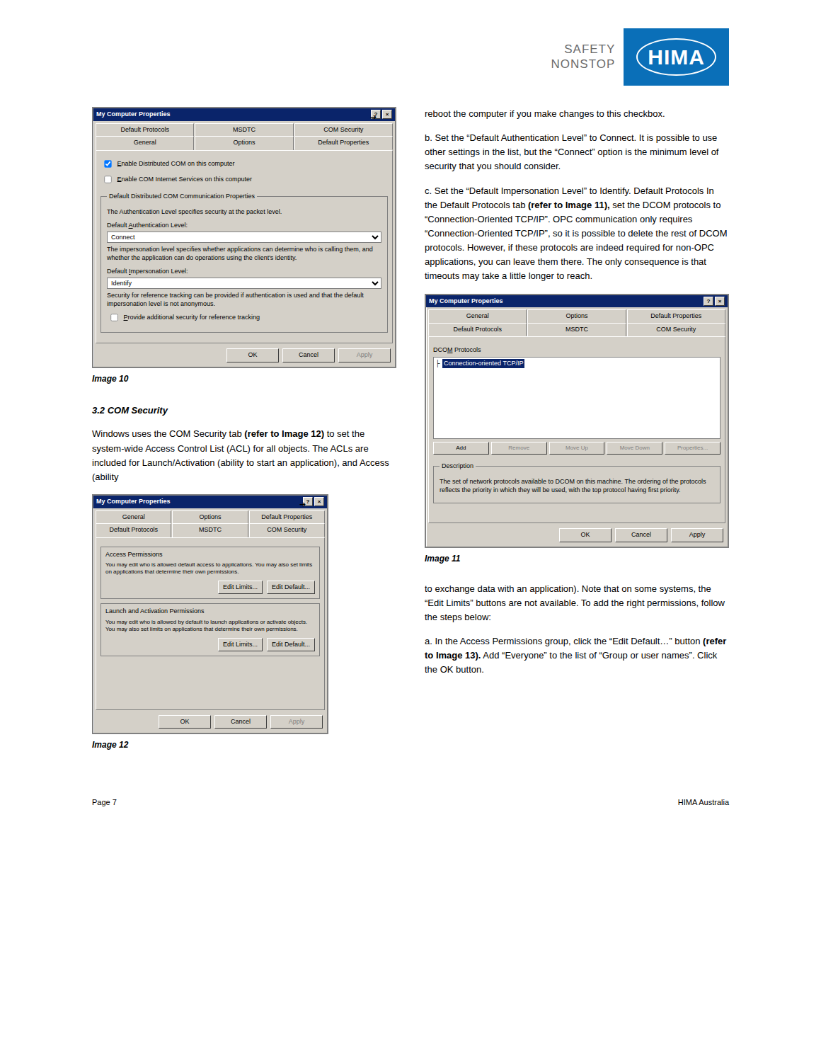SAFETY NONSTOP
HIMA
My Computer Properties ?×
Default Protocols
MSDTC
COM Security
General
Options
Default Properties
Enable Distributed COM on this computer Enable COM Internet Services on this computer Default Distributed COM Communication Properties
The Authentication Level specifies security at the packet level.
Default Authentication Level:
Connect
The impersonation level specifies whether applications can determine who is calling them, and whether the application can do operations using the client's identity.
Default Impersonation Level:
Identify
Security for reference tracking can be provided if authentication is used and that the default impersonation level is not anonymous.
Provide additional security for reference tracking
OK
Cancel
Apply
➔
Image 10
3.2 COM Security
Windows uses the COM Security tab (refer to Image 12) to set the system-wide Access Control List (ACL) for all objects. The ACLs are included for Launch/Activation (ability to start an application), and Access (ability
My Computer Properties ?×
General
Options
Default Properties
Default Protocols
MSDTC
COM Security
Access Permissions
You may edit who is allowed default access to applications. You may also set limits on applications that determine their own permissions.
Edit Limits...
Edit Default...
Launch and Activation Permissions
You may edit who is allowed by default to launch applications or activate objects. You may also set limits on applications that determine their own permissions.
Edit Limits...
Edit Default...
OK
Cancel
Apply
➔
Image 12
reboot the computer if you make changes to this checkbox.
b. Set the “Default Authentication Level” to Connect. It is possible to use other settings in the list, but the “Connect” option is the minimum level of security that you should consider.
c. Set the “Default Impersonation Level” to Identify. Default Protocols In the Default Protocols tab (refer to Image 11), set the DCOM protocols to “Connection-Oriented TCP/IP”. OPC communication only requires “Connection-Oriented TCP/IP”, so it is possible to delete the rest of DCOM protocols. However, if these protocols are indeed required for non-OPC applications, you can leave them there. The only consequence is that timeouts may take a little longer to reach.
My Computer Properties ?×
General
Options
Default Properties
Default Protocols
MSDTC
COM Security
DCOM Protocols
├Connection-oriented TCP/IP
Add
Remove
Move Up
Move Down
Properties...
Description
The set of network protocols available to DCOM on this machine. The ordering of the protocols reflects the priority in which they will be used, with the top protocol having first priority.
OK
Cancel
Apply
Image 11
to exchange data with an application). Note that on some systems, the “Edit Limits” buttons are not available. To add the right permissions, follow the steps below:
a. In the Access Permissions group, click the “Edit Default…” button (refer to Image 13). Add “Everyone” to the list of “Group or user names”. Click the OK button.
Page 7
HIMA Australia